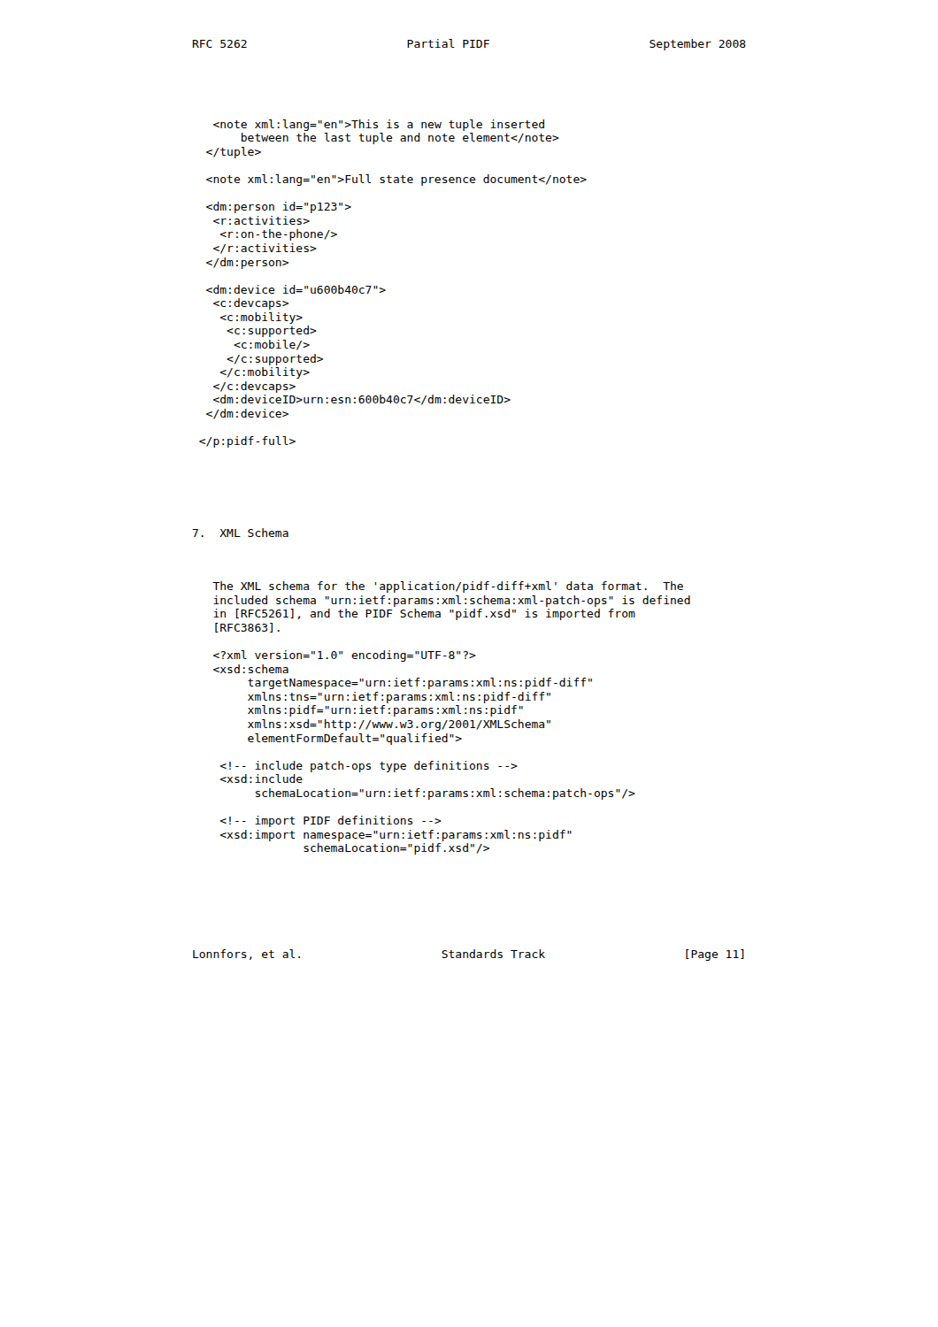RFC 5262 Partial PIDF September 2008
   <note xml:lang="en">This is a new tuple inserted
       between the last tuple and note element</note>
  </tuple>

  <note xml:lang="en">Full state presence document</note>

  <dm:person id="p123">
   <r:activities>
    <r:on-the-phone/>
   </r:activities>
  </dm:person>

  <dm:device id="u600b40c7">
   <c:devcaps>
    <c:mobility>
     <c:supported>
      <c:mobile/>
     </c:supported>
    </c:mobility>
   </c:devcaps>
   <dm:deviceID>urn:esn:600b40c7</dm:deviceID>
  </dm:device>

 </p:pidf-full>
7. XML Schema
   The XML schema for the 'application/pidf-diff+xml' data format.  The
   included schema "urn:ietf:params:xml:schema:xml-patch-ops" is defined
   in [RFC5261], and the PIDF Schema "pidf.xsd" is imported from
   [RFC3863].

   <?xml version="1.0" encoding="UTF-8"?>
   <xsd:schema
        targetNamespace="urn:ietf:params:xml:ns:pidf-diff"
        xmlns:tns="urn:ietf:params:xml:ns:pidf-diff"
        xmlns:pidf="urn:ietf:params:xml:ns:pidf"
        xmlns:xsd="http://www.w3.org/2001/XMLSchema"
        elementFormDefault="qualified">

    <!-- include patch-ops type definitions -->
    <xsd:include
         schemaLocation="urn:ietf:params:xml:schema:patch-ops"/>

    <!-- import PIDF definitions -->
    <xsd:import namespace="urn:ietf:params:xml:ns:pidf"
                schemaLocation="pidf.xsd"/>
Lonnfors, et al. Standards Track [Page 11]